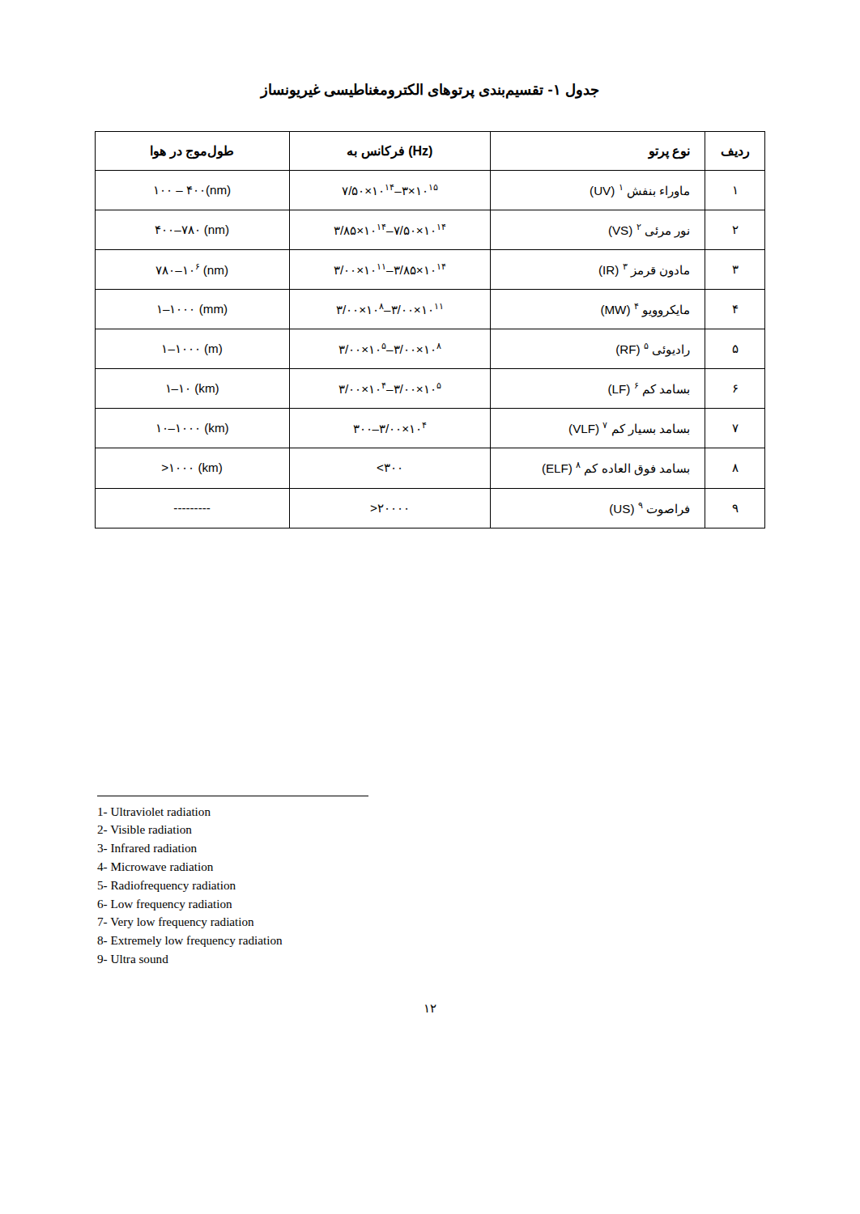جدول ۱- تقسیم‌بندی پرتوهای الکترومغناطیسی غیریونساز
| ردیف | نوع پرتو | فرکانس به (Hz) | طول‌موج در هوا |
| --- | --- | --- | --- |
| ۱ | ماوراء بنفش ۱ (UV) | ۷/۵۰×۱۰ ۱۴ –۳×۱۰ ۱۵ | ۱۰۰ – ۴۰۰(nm) |
| ۲ | نور مرئی ۲ (VS) | ۳/۸۵×۱۰ ۱۴ –۷/۵۰×۱۰ ۱۴ | ۴۰۰–۷۸۰ (nm) |
| ۳ | مادون قرمز ۳ (IR) | ۳/۰۰×۱۰ ۱۱ –۳/۸۵×۱۰ ۱۴ | ۷۸۰–۱۰ ۶ (nm) |
| ۴ | مایکروویو ۴ (MW) | ۳/۰۰×۱۰ ۸ –۳/۰۰×۱۰ ۱۱ | ۱–۱۰۰۰ (mm) |
| ۵ | رادیوئی ۵ (RF) | ۳/۰۰×۱۰ ۵ –۳/۰۰×۱۰ ۸ | ۱–۱۰۰۰ (m) |
| ۶ | بسامد کم ۶ (LF) | ۳/۰۰×۱۰ ۴ –۳/۰۰×۱۰ ۵ | ۱–۱۰ (km) |
| ۷ | بسامد بسیار کم ۷ (VLF) | ۳۰۰–۳/۰۰×۱۰ ۴ | ۱۰–۱۰۰۰ (km) |
| ۸ | بسامد فوق العاده کم ۸ (ELF) | <۳۰۰ | >۱۰۰۰ (km) |
| ۹ | فراصوت ۹ (US) | >۲۰۰۰۰ | --------- |
1- Ultraviolet radiation
2- Visible radiation
3- Infrared radiation
4- Microwave radiation
5- Radiofrequency radiation
6- Low frequency radiation
7- Very low frequency radiation
8- Extremely low frequency radiation
9- Ultra sound
۱۲